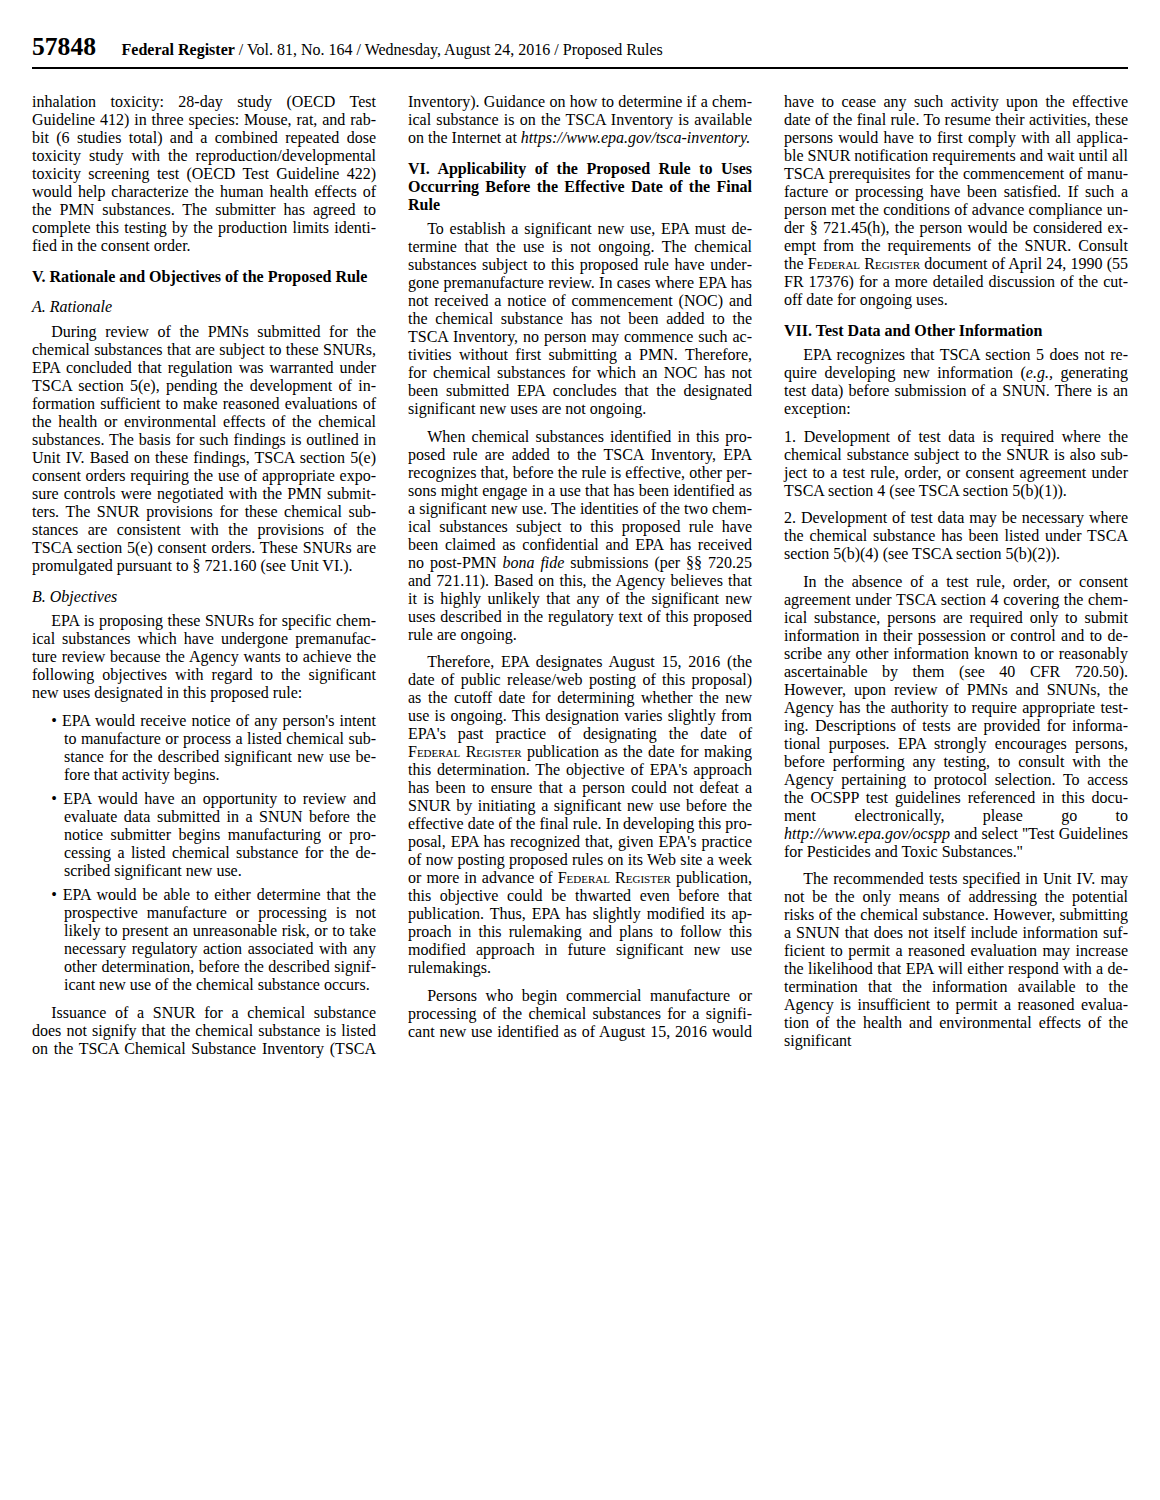57848 Federal Register / Vol. 81, No. 164 / Wednesday, August 24, 2016 / Proposed Rules
inhalation toxicity: 28-day study (OECD Test Guideline 412) in three species: Mouse, rat, and rabbit (6 studies total) and a combined repeated dose toxicity study with the reproduction/developmental toxicity screening test (OECD Test Guideline 422) would help characterize the human health effects of the PMN substances. The submitter has agreed to complete this testing by the production limits identified in the consent order.
V. Rationale and Objectives of the Proposed Rule
A. Rationale
During review of the PMNs submitted for the chemical substances that are subject to these SNURs, EPA concluded that regulation was warranted under TSCA section 5(e), pending the development of information sufficient to make reasoned evaluations of the health or environmental effects of the chemical substances. The basis for such findings is outlined in Unit IV. Based on these findings, TSCA section 5(e) consent orders requiring the use of appropriate exposure controls were negotiated with the PMN submitters. The SNUR provisions for these chemical substances are consistent with the provisions of the TSCA section 5(e) consent orders. These SNURs are promulgated pursuant to § 721.160 (see Unit VI.).
B. Objectives
EPA is proposing these SNURs for specific chemical substances which have undergone premanufacture review because the Agency wants to achieve the following objectives with regard to the significant new uses designated in this proposed rule:
EPA would receive notice of any person's intent to manufacture or process a listed chemical substance for the described significant new use before that activity begins.
EPA would have an opportunity to review and evaluate data submitted in a SNUN before the notice submitter begins manufacturing or processing a listed chemical substance for the described significant new use.
EPA would be able to either determine that the prospective manufacture or processing is not likely to present an unreasonable risk, or to take necessary regulatory action associated with any other determination, before the described significant new use of the chemical substance occurs.
Issuance of a SNUR for a chemical substance does not signify that the chemical substance is listed on the TSCA Chemical Substance Inventory (TSCA Inventory). Guidance on how to determine if a chemical substance is on the TSCA Inventory is available on the Internet at https://www.epa.gov/tsca-inventory.
VI. Applicability of the Proposed Rule to Uses Occurring Before the Effective Date of the Final Rule
To establish a significant new use, EPA must determine that the use is not ongoing. The chemical substances subject to this proposed rule have undergone premanufacture review. In cases where EPA has not received a notice of commencement (NOC) and the chemical substance has not been added to the TSCA Inventory, no person may commence such activities without first submitting a PMN. Therefore, for chemical substances for which an NOC has not been submitted EPA concludes that the designated significant new uses are not ongoing.
When chemical substances identified in this proposed rule are added to the TSCA Inventory, EPA recognizes that, before the rule is effective, other persons might engage in a use that has been identified as a significant new use. The identities of the two chemical substances subject to this proposed rule have been claimed as confidential and EPA has received no post-PMN bona fide submissions (per §§ 720.25 and 721.11). Based on this, the Agency believes that it is highly unlikely that any of the significant new uses described in the regulatory text of this proposed rule are ongoing.
Therefore, EPA designates August 15, 2016 (the date of public release/web posting of this proposal) as the cutoff date for determining whether the new use is ongoing. This designation varies slightly from EPA's past practice of designating the date of Federal Register publication as the date for making this determination. The objective of EPA's approach has been to ensure that a person could not defeat a SNUR by initiating a significant new use before the effective date of the final rule. In developing this proposal, EPA has recognized that, given EPA's practice of now posting proposed rules on its Web site a week or more in advance of Federal Register publication, this objective could be thwarted even before that publication. Thus, EPA has slightly modified its approach in this rulemaking and plans to follow this modified approach in future significant new use rulemakings.
Persons who begin commercial manufacture or processing of the chemical substances for a significant new use identified as of August 15, 2016 would have to cease any such activity upon the effective date of the final rule. To resume their activities, these persons would have to first comply with all applicable SNUR notification requirements and wait until all TSCA prerequisites for the commencement of manufacture or processing have been satisfied. If such a person met the conditions of advance compliance under § 721.45(h), the person would be considered exempt from the requirements of the SNUR. Consult the Federal Register document of April 24, 1990 (55 FR 17376) for a more detailed discussion of the cutoff date for ongoing uses.
VII. Test Data and Other Information
EPA recognizes that TSCA section 5 does not require developing new information (e.g., generating test data) before submission of a SNUN. There is an exception:
1. Development of test data is required where the chemical substance subject to the SNUR is also subject to a test rule, order, or consent agreement under TSCA section 4 (see TSCA section 5(b)(1)).
2. Development of test data may be necessary where the chemical substance has been listed under TSCA section 5(b)(4) (see TSCA section 5(b)(2)).
In the absence of a test rule, order, or consent agreement under TSCA section 4 covering the chemical substance, persons are required only to submit information in their possession or control and to describe any other information known to or reasonably ascertainable by them (see 40 CFR 720.50). However, upon review of PMNs and SNUNs, the Agency has the authority to require appropriate testing. Descriptions of tests are provided for informational purposes. EPA strongly encourages persons, before performing any testing, to consult with the Agency pertaining to protocol selection. To access the OCSPP test guidelines referenced in this document electronically, please go to http://www.epa.gov/ocspp and select ''Test Guidelines for Pesticides and Toxic Substances.''
The recommended tests specified in Unit IV. may not be the only means of addressing the potential risks of the chemical substance. However, submitting a SNUN that does not itself include information sufficient to permit a reasoned evaluation may increase the likelihood that EPA will either respond with a determination that the information available to the Agency is insufficient to permit a reasoned evaluation of the health and environmental effects of the significant